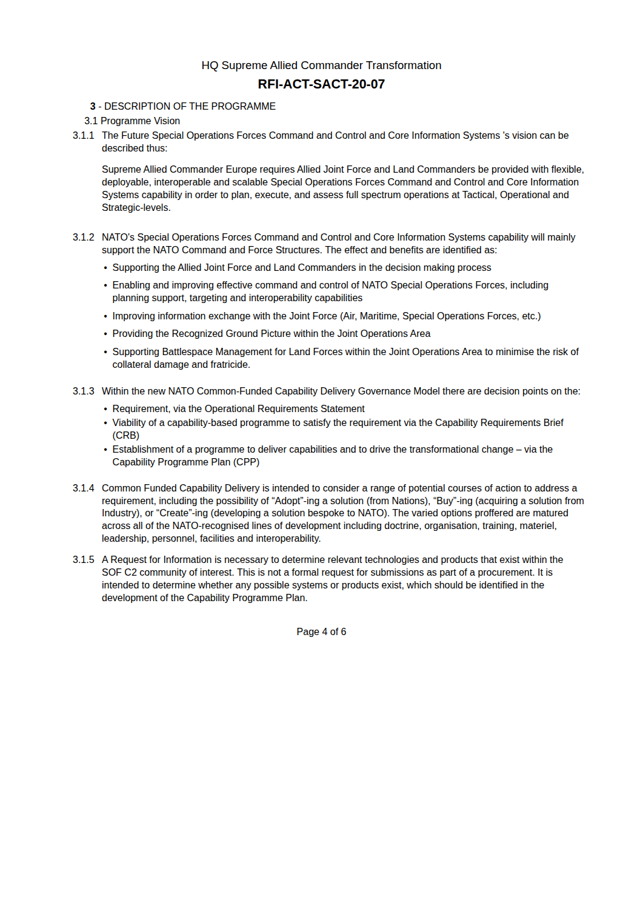HQ Supreme Allied Commander Transformation
RFI-ACT-SACT-20-07
3 - DESCRIPTION OF THE PROGRAMME
3.1 Programme Vision
3.1.1
The Future Special Operations Forces Command and Control and Core Information Systems 's vision can be described thus:
Supreme Allied Commander Europe requires Allied Joint Force and Land Commanders be provided with flexible, deployable, interoperable and scalable Special Operations Forces Command and Control and Core Information Systems capability in order to plan, execute, and assess full spectrum operations at Tactical, Operational and Strategic-levels.
3.1.2
NATO's Special Operations Forces Command and Control and Core Information Systems capability will mainly support the NATO Command and Force Structures. The effect and benefits are identified as:
Supporting the Allied Joint Force and Land Commanders in the decision making process
Enabling and improving effective command and control of NATO Special Operations Forces, including planning support, targeting and interoperability capabilities
Improving information exchange with the Joint Force (Air, Maritime, Special Operations Forces, etc.)
Providing the Recognized Ground Picture within the Joint Operations Area
Supporting Battlespace Management for Land Forces within the Joint Operations Area to minimise the risk of collateral damage and fratricide.
3.1.3
Within the new NATO Common-Funded Capability Delivery Governance Model there are decision points on the:
Requirement, via the Operational Requirements Statement
Viability of a capability-based programme to satisfy the requirement via the Capability Requirements Brief (CRB)
Establishment of a programme to deliver capabilities and to drive the transformational change – via the Capability Programme Plan (CPP)
3.1.4
Common Funded Capability Delivery is intended to consider a range of potential courses of action to address a requirement, including the possibility of “Adopt”-ing a solution (from Nations), “Buy”-ing (acquiring a solution from Industry), or “Create”-ing (developing a solution bespoke to NATO). The varied options proffered are matured across all of the NATO-recognised lines of development including doctrine, organisation, training, materiel, leadership, personnel, facilities and interoperability.
3.1.5
A Request for Information is necessary to determine relevant technologies and products that exist within the SOF C2 community of interest. This is not a formal request for submissions as part of a procurement. It is intended to determine whether any possible systems or products exist, which should be identified in the development of the Capability Programme Plan.
Page 4 of 6